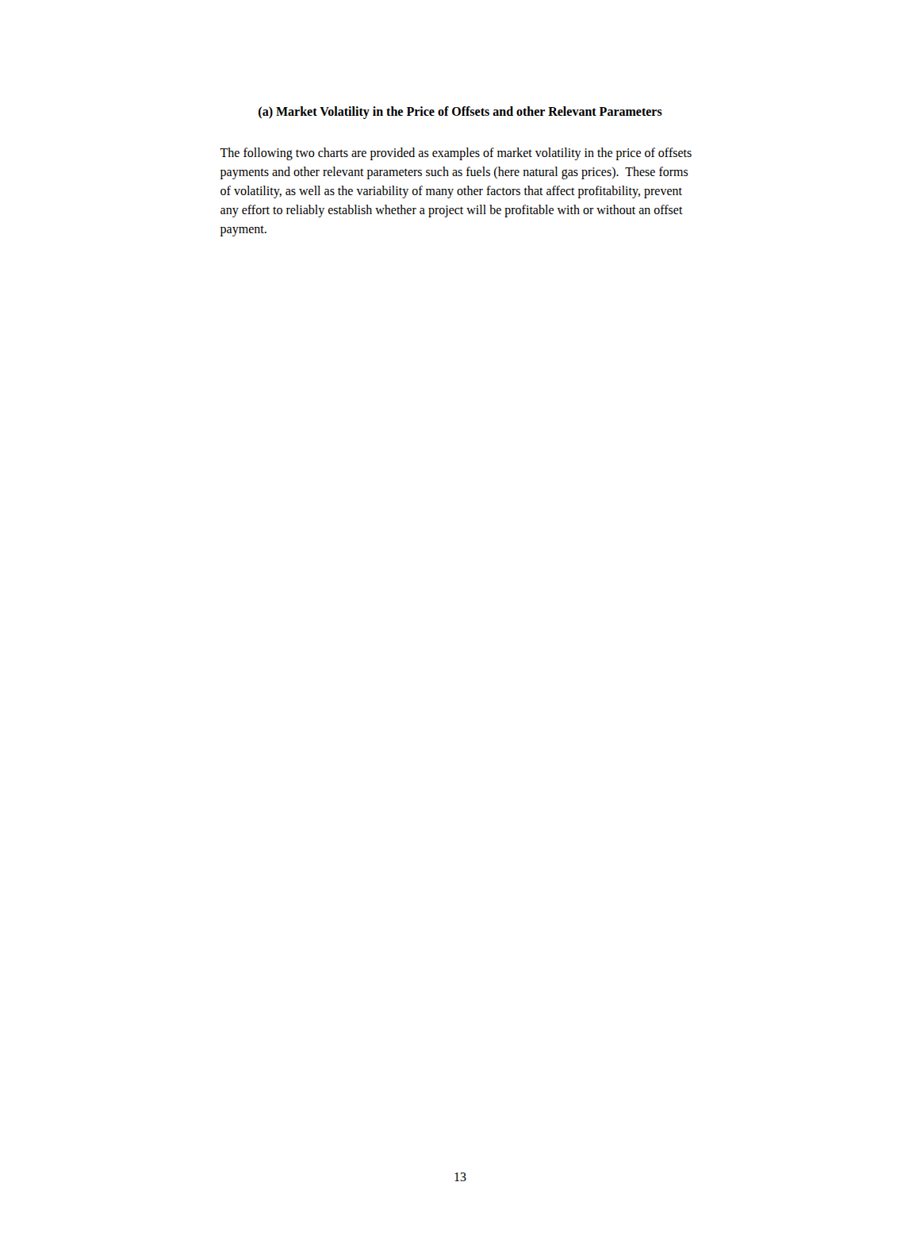(a) Market Volatility in the Price of Offsets and other Relevant Parameters
The following two charts are provided as examples of market volatility in the price of offsets payments and other relevant parameters such as fuels (here natural gas prices). These forms of volatility, as well as the variability of many other factors that affect profitability, prevent any effort to reliably establish whether a project will be profitable with or without an offset payment.
13